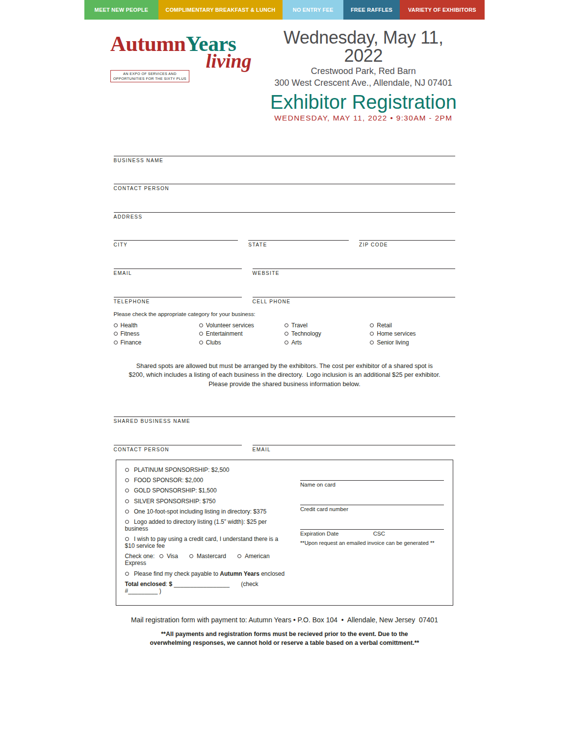MEET NEW PEOPLE
COMPLIMENTARY BREAKFAST & LUNCH
NO ENTRY FEE
FREE RAFFLES
VARIETY OF EXHIBITORS
Autumn Years
living
AN EXPO OF SERVICES AND
OPPORTUNITIES FOR THE SIXTY PLUS
Wednesday, May 11, 2022
Crestwood Park, Red Barn
300 West Crescent Ave., Allendale, NJ 07401
Exhibitor Registration
WEDNESDAY, MAY 11, 2022 • 9:30AM - 2PM
BUSINESS NAME
CONTACT PERSON
ADDRESS
CITY
STATE
ZIP CODE
EMAIL
WEBSITE
TELEPHONE
CELL PHONE
Please check the appropriate category for your business:
Health
Fitness
Finance
Volunteer services
Entertainment
Clubs
Travel
Technology
Arts
Retail
Home services
Senior living
Shared spots are allowed but must be arranged by the exhibitors. The cost per exhibitor of a shared spot is
$200, which includes a listing of each business in the directory. Logo inclusion is an additional $25 per exhibitor.
Please provide the shared business information below.
SHARED BUSINESS NAME
CONTACT PERSON
EMAIL
PLATINUM SPONSORSHIP: $2,500
FOOD SPONSOR: $2,000
GOLD SPONSORSHIP: $1,500
SILVER SPONSORSHIP: $750
One 10-foot-spot including listing in directory: $375
Logo added to directory listing (1.5” width): $25 per business
I wish to pay using a credit card, I understand there is a $10 service fee
Check one: Visa Mastercard American Express
Please find my check payable to Autumn Years enclosed
Total enclosed: $ _________________ (check #_________ )
Name on card
Credit card number
Expiration Date CSC
**Upon request an emailed invoice can be generated **
Mail registration form with payment to: Autumn Years • P.O. Box 104 • Allendale, New Jersey 07401
**All payments and registration forms must be recieved prior to the event. Due to the
overwhelming responses, we cannot hold or reserve a table based on a verbal comittment.**